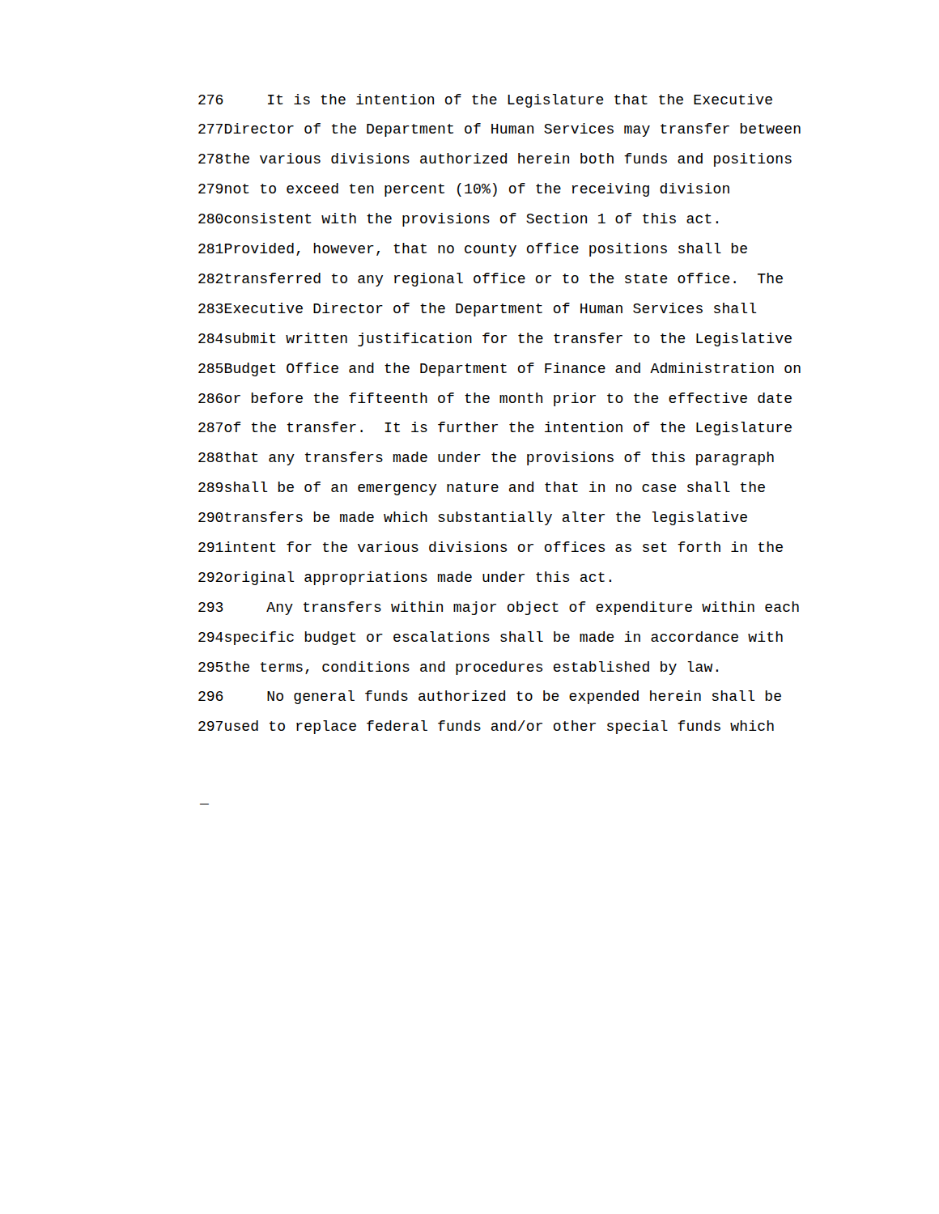| 276 | It is the intention of the Legislature that the Executive |
| 277 | Director of the Department of Human Services may transfer between |
| 278 | the various divisions authorized herein both funds and positions |
| 279 | not to exceed ten percent (10%) of the receiving division |
| 280 | consistent with the provisions of Section 1 of this act. |
| 281 | Provided, however, that no county office positions shall be |
| 282 | transferred to any regional office or to the state office. The |
| 283 | Executive Director of the Department of Human Services shall |
| 284 | submit written justification for the transfer to the Legislative |
| 285 | Budget Office and the Department of Finance and Administration on |
| 286 | or before the fifteenth of the month prior to the effective date |
| 287 | of the transfer. It is further the intention of the Legislature |
| 288 | that any transfers made under the provisions of this paragraph |
| 289 | shall be of an emergency nature and that in no case shall the |
| 290 | transfers be made which substantially alter the legislative |
| 291 | intent for the various divisions or offices as set forth in the |
| 292 | original appropriations made under this act. |
| 293 | Any transfers within major object of expenditure within each |
| 294 | specific budget or escalations shall be made in accordance with |
| 295 | the terms, conditions and procedures established by law. |
| 296 | No general funds authorized to be expended herein shall be |
| 297 | used to replace federal funds and/or other special funds which |
_